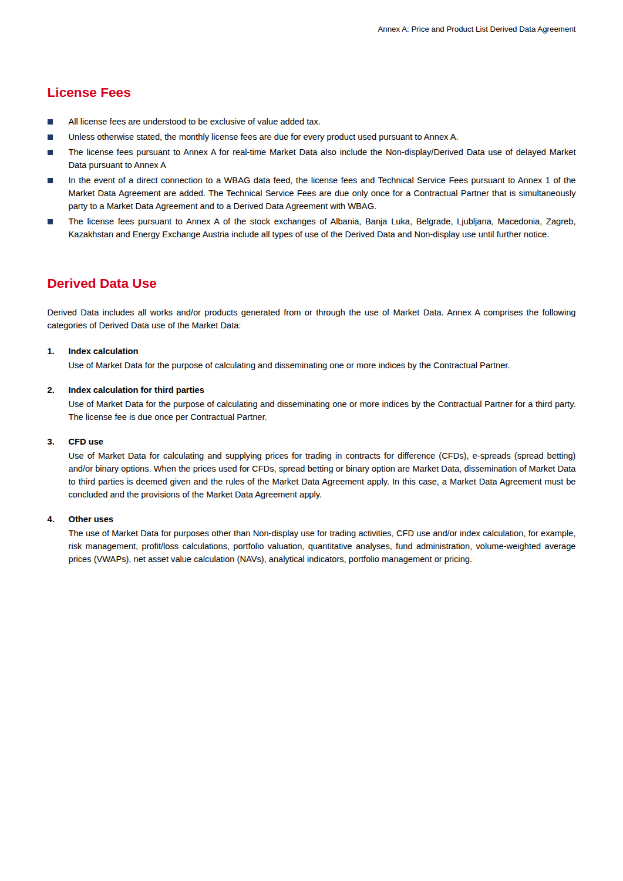Annex A: Price and Product List Derived Data Agreement
License Fees
All license fees are understood to be exclusive of value added tax.
Unless otherwise stated, the monthly license fees are due for every product used pursuant to Annex A.
The license fees pursuant to Annex A for real-time Market Data also include the Non-display/Derived Data use of delayed Market Data pursuant to Annex A
In the event of a direct connection to a WBAG data feed, the license fees and Technical Service Fees pursuant to Annex 1 of the Market Data Agreement are added. The Technical Service Fees are due only once for a Contractual Partner that is simultaneously party to a Market Data Agreement and to a Derived Data Agreement with WBAG.
The license fees pursuant to Annex A of the stock exchanges of Albania, Banja Luka, Belgrade, Ljubljana, Macedonia, Zagreb, Kazakhstan and Energy Exchange Austria include all types of use of the Derived Data and Non-display use until further notice.
Derived Data Use
Derived Data includes all works and/or products generated from or through the use of Market Data. Annex A comprises the following categories of Derived Data use of the Market Data:
Index calculation
Use of Market Data for the purpose of calculating and disseminating one or more indices by the Contractual Partner.
Index calculation for third parties
Use of Market Data for the purpose of calculating and disseminating one or more indices by the Contractual Partner for a third party. The license fee is due once per Contractual Partner.
CFD use
Use of Market Data for calculating and supplying prices for trading in contracts for difference (CFDs), e-spreads (spread betting) and/or binary options. When the prices used for CFDs, spread betting or binary option are Market Data, dissemination of Market Data to third parties is deemed given and the rules of the Market Data Agreement apply. In this case, a Market Data Agreement must be concluded and the provisions of the Market Data Agreement apply.
Other uses
The use of Market Data for purposes other than Non-display use for trading activities, CFD use and/or index calculation, for example, risk management, profit/loss calculations, portfolio valuation, quantitative analyses, fund administration, volume-weighted average prices (VWAPs), net asset value calculation (NAVs), analytical indicators, portfolio management or pricing.